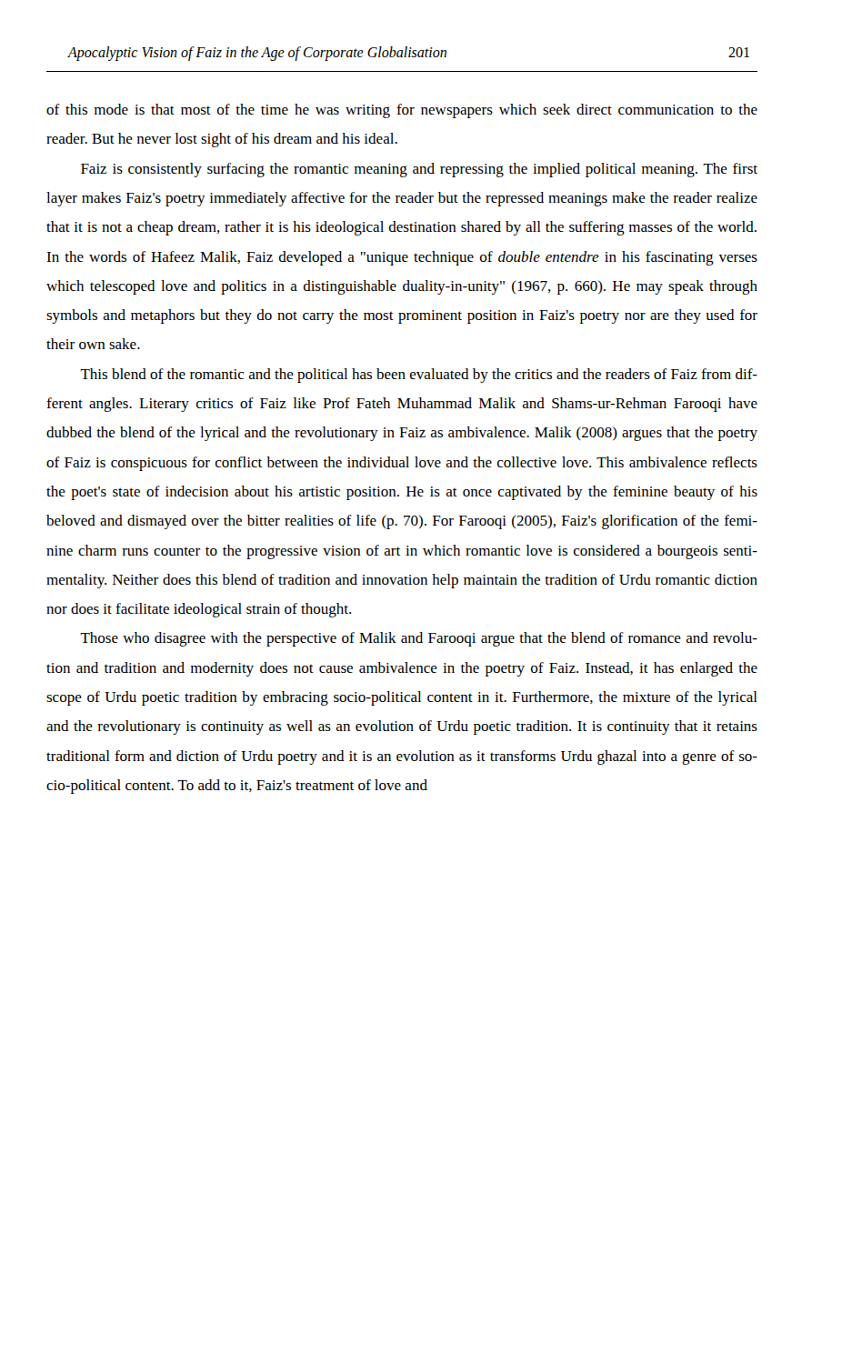Apocalyptic Vision of Faiz in the Age of Corporate Globalisation 201
of this mode is that most of the time he was writing for newspapers which seek direct communication to the reader. But he never lost sight of his dream and his ideal.
Faiz is consistently surfacing the romantic meaning and repressing the implied political meaning. The first layer makes Faiz's poetry immediately affective for the reader but the repressed meanings make the reader realize that it is not a cheap dream, rather it is his ideological destination shared by all the suffering masses of the world. In the words of Hafeez Malik, Faiz developed a "unique technique of double entendre in his fascinating verses which telescoped love and politics in a distinguishable duality-in-unity" (1967, p. 660). He may speak through symbols and metaphors but they do not carry the most prominent position in Faiz's poetry nor are they used for their own sake.
This blend of the romantic and the political has been evaluated by the critics and the readers of Faiz from different angles. Literary critics of Faiz like Prof Fateh Muhammad Malik and Shams-ur-Rehman Farooqi have dubbed the blend of the lyrical and the revolutionary in Faiz as ambivalence. Malik (2008) argues that the poetry of Faiz is conspicuous for conflict between the individual love and the collective love. This ambivalence reflects the poet's state of indecision about his artistic position. He is at once captivated by the feminine beauty of his beloved and dismayed over the bitter realities of life (p. 70). For Farooqi (2005), Faiz's glorification of the feminine charm runs counter to the progressive vision of art in which romantic love is considered a bourgeois sentimentality. Neither does this blend of tradition and innovation help maintain the tradition of Urdu romantic diction nor does it facilitate ideological strain of thought.
Those who disagree with the perspective of Malik and Farooqi argue that the blend of romance and revolution and tradition and modernity does not cause ambivalence in the poetry of Faiz. Instead, it has enlarged the scope of Urdu poetic tradition by embracing socio-political content in it. Furthermore, the mixture of the lyrical and the revolutionary is continuity as well as an evolution of Urdu poetic tradition. It is continuity that it retains traditional form and diction of Urdu poetry and it is an evolution as it transforms Urdu ghazal into a genre of socio-political content. To add to it, Faiz's treatment of love and